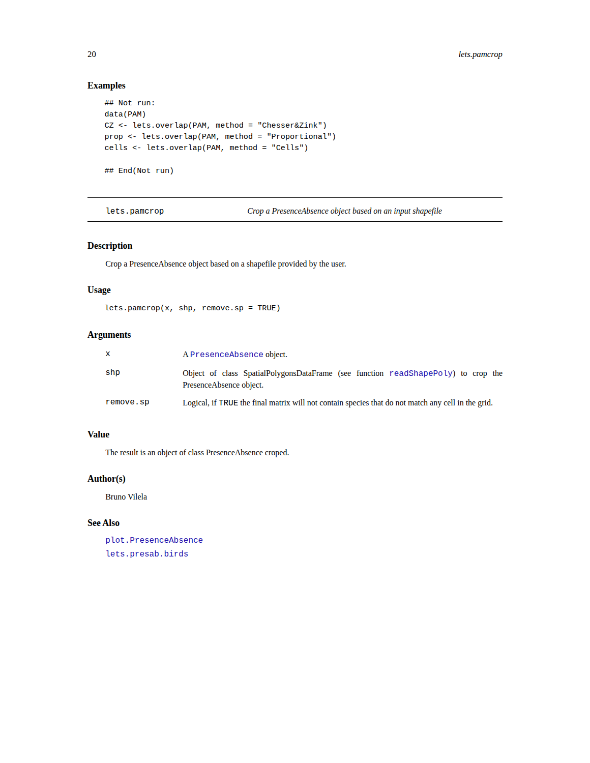20 lets.pamcrop
Examples
## Not run: 
data(PAM)
CZ <- lets.overlap(PAM, method = "Chesser&Zink")
prop <- lets.overlap(PAM, method = "Proportional")
cells <- lets.overlap(PAM, method = "Cells")

## End(Not run)
lets.pamcrop Crop a PresenceAbsence object based on an input shapefile
Description
Crop a PresenceAbsence object based on a shapefile provided by the user.
Usage
lets.pamcrop(x, shp, remove.sp = TRUE)
Arguments
| x | A PresenceAbsence object. |
| shp | Object of class SpatialPolygonsDataFrame (see function readShapePoly ) to crop the PresenceAbsence object. |
| remove.sp | Logical, if TRUE the final matrix will not contain species that do not match any cell in the grid. |
Value
The result is an object of class PresenceAbsence croped.
Author(s)
Bruno Vilela
See Also
plot.PresenceAbsence lets.presab.birds